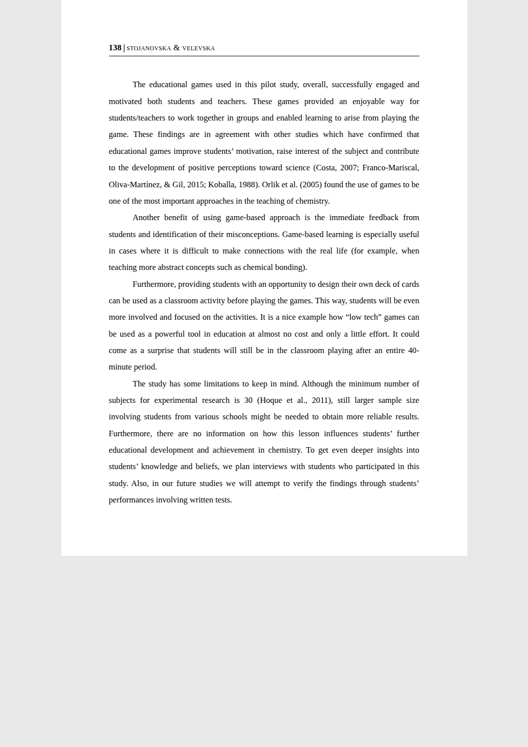138|Stojanovska & Velevska
The educational games used in this pilot study, overall, successfully engaged and motivated both students and teachers. These games provided an enjoyable way for students/teachers to work together in groups and enabled learning to arise from playing the game. These findings are in agreement with other studies which have confirmed that educational games improve students’ motivation, raise interest of the subject and contribute to the development of positive perceptions toward science (Costa, 2007; Franco-Mariscal, Oliva-Martínez, & Gil, 2015; Koballa, 1988). Orlik et al. (2005) found the use of games to be one of the most important approaches in the teaching of chemistry.
Another benefit of using game-based approach is the immediate feedback from students and identification of their misconceptions. Game-based learning is especially useful in cases where it is difficult to make connections with the real life (for example, when teaching more abstract concepts such as chemical bonding).
Furthermore, providing students with an opportunity to design their own deck of cards can be used as a classroom activity before playing the games. This way, students will be even more involved and focused on the activities. It is a nice example how “low tech” games can be used as a powerful tool in education at almost no cost and only a little effort. It could come as a surprise that students will still be in the classroom playing after an entire 40-minute period.
The study has some limitations to keep in mind. Although the minimum number of subjects for experimental research is 30 (Hoque et al., 2011), still larger sample size involving students from various schools might be needed to obtain more reliable results. Furthermore, there are no information on how this lesson influences students’ further educational development and achievement in chemistry. To get even deeper insights into students’ knowledge and beliefs, we plan interviews with students who participated in this study. Also, in our future studies we will attempt to verify the findings through students’ performances involving written tests.